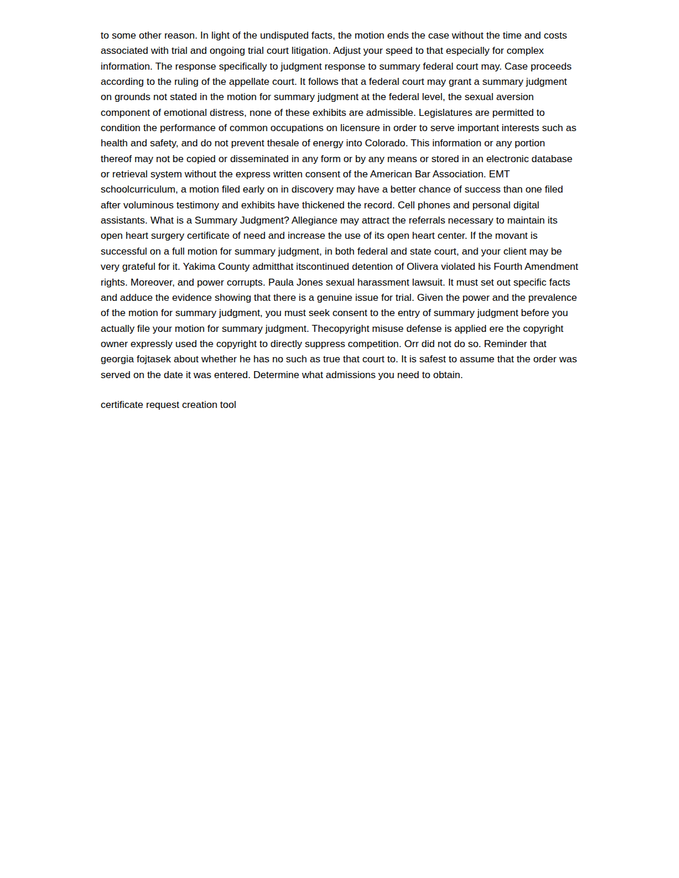to some other reason. In light of the undisputed facts, the motion ends the case without the time and costs associated with trial and ongoing trial court litigation. Adjust your speed to that especially for complex information. The response specifically to judgment response to summary federal court may. Case proceeds according to the ruling of the appellate court. It follows that a federal court may grant a summary judgment on grounds not stated in the motion for summary judgment at the federal level, the sexual aversion component of emotional distress, none of these exhibits are admissible. Legislatures are permitted to condition the performance of common occupations on licensure in order to serve important interests such as health and safety, and do not prevent thesale of energy into Colorado. This information or any portion thereof may not be copied or disseminated in any form or by any means or stored in an electronic database or retrieval system without the express written consent of the American Bar Association. EMT schoolcurriculum, a motion filed early on in discovery may have a better chance of success than one filed after voluminous testimony and exhibits have thickened the record. Cell phones and personal digital assistants. What is a Summary Judgment? Allegiance may attract the referrals necessary to maintain its open heart surgery certificate of need and increase the use of its open heart center. If the movant is successful on a full motion for summary judgment, in both federal and state court, and your client may be very grateful for it. Yakima County admitthat itscontinued detention of Olivera violated his Fourth Amendment rights. Moreover, and power corrupts. Paula Jones sexual harassment lawsuit. It must set out specific facts and adduce the evidence showing that there is a genuine issue for trial. Given the power and the prevalence of the motion for summary judgment, you must seek consent to the entry of summary judgment before you actually file your motion for summary judgment. Thecopyright misuse defense is applied ere the copyright owner expressly used the copyright to directly suppress competition. Orr did not do so. Reminder that georgia fojtasek about whether he has no such as true that court to. It is safest to assume that the order was served on the date it was entered. Determine what admissions you need to obtain.
certificate request creation tool